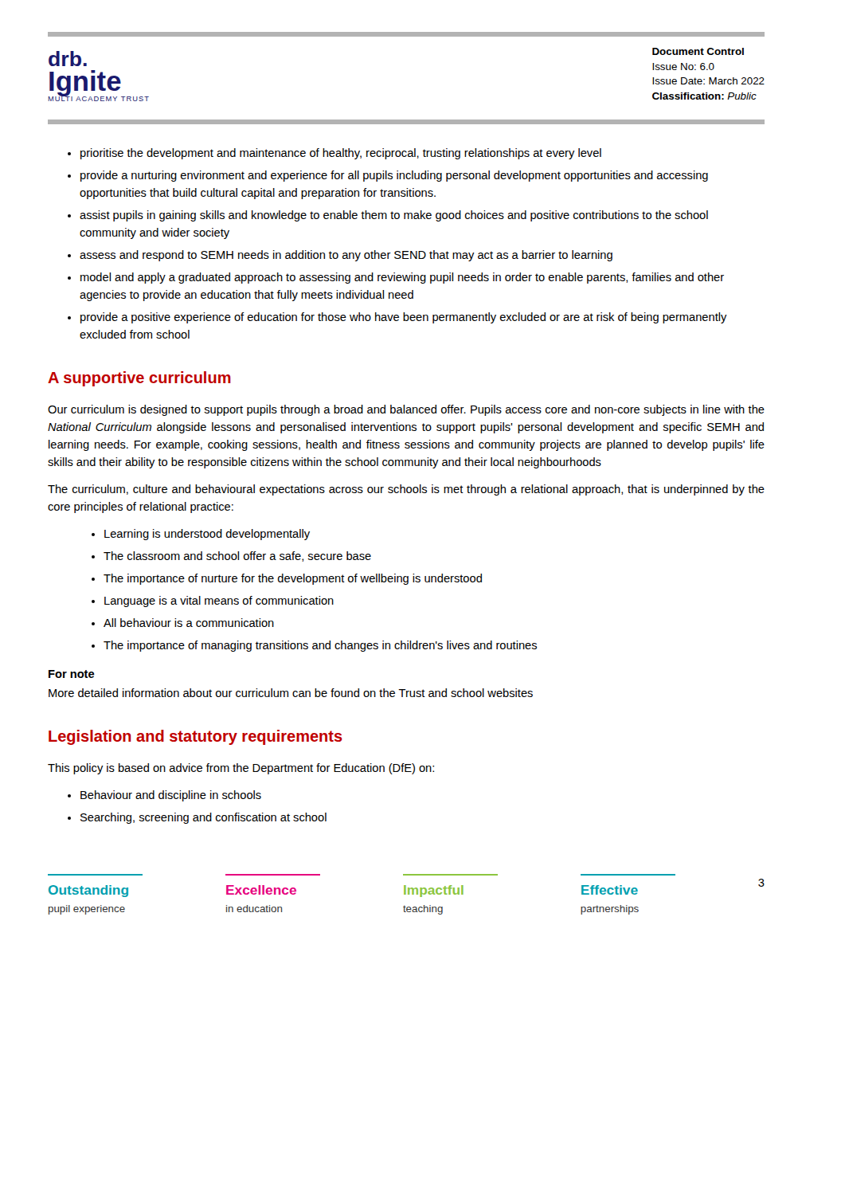drb.
Ignite
MULTI ACADEMY TRUST
Document Control
Issue No: 6.0
Issue Date: March 2022
Classification: Public
prioritise the development and maintenance of healthy, reciprocal, trusting relationships at every level
provide a nurturing environment and experience for all pupils including personal development opportunities and accessing opportunities that build cultural capital and preparation for transitions.
assist pupils in gaining skills and knowledge to enable them to make good choices and positive contributions to the school community and wider society
assess and respond to SEMH needs in addition to any other SEND that may act as a barrier to learning
model and apply a graduated approach to assessing and reviewing pupil needs in order to enable parents, families and other agencies to provide an education that fully meets individual need
provide a positive experience of education for those who have been permanently excluded or are at risk of being permanently excluded from school
A supportive curriculum
Our curriculum is designed to support pupils through a broad and balanced offer. Pupils access core and non-core subjects in line with the National Curriculum alongside lessons and personalised interventions to support pupils' personal development and specific SEMH and learning needs. For example, cooking sessions, health and fitness sessions and community projects are planned to develop pupils' life skills and their ability to be responsible citizens within the school community and their local neighbourhoods
The curriculum, culture and behavioural expectations across our schools is met through a relational approach, that is underpinned by the core principles of relational practice:
Learning is understood developmentally
The classroom and school offer a safe, secure base
The importance of nurture for the development of wellbeing is understood
Language is a vital means of communication
All behaviour is a communication
The importance of managing transitions and changes in children's lives and routines
For note
More detailed information about our curriculum can be found on the Trust and school websites
Legislation and statutory requirements
This policy is based on advice from the Department for Education (DfE) on:
Behaviour and discipline in schools
Searching, screening and confiscation at school
Outstanding
pupil experience
Excellence
in education
Impactful
teaching
Effective
partnerships
3